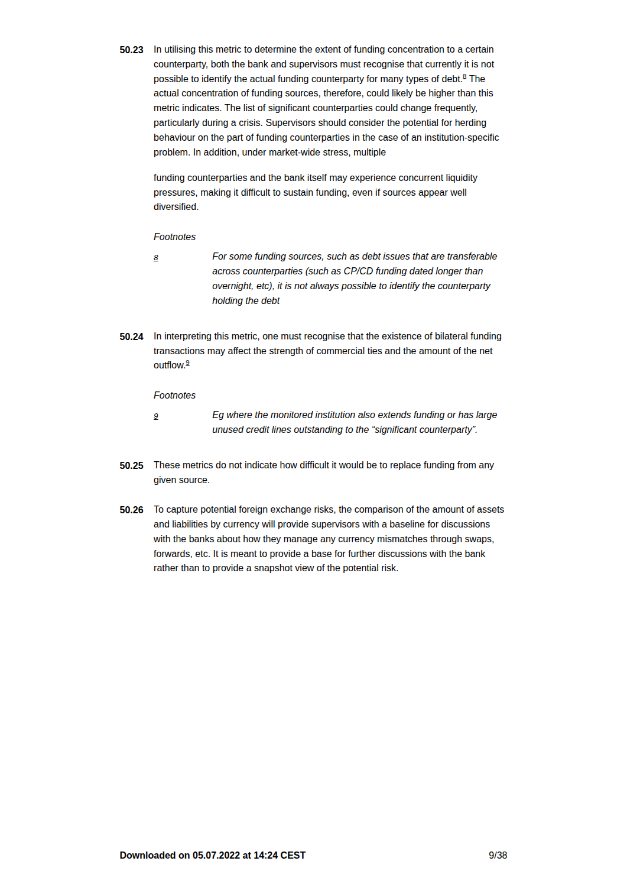50.23
In utilising this metric to determine the extent of funding concentration to a certain counterparty, both the bank and supervisors must recognise that currently it is not possible to identify the actual funding counterparty for many types of debt.8 The actual concentration of funding sources, therefore, could likely be higher than this metric indicates. The list of significant counterparties could change frequently, particularly during a crisis. Supervisors should consider the potential for herding behaviour on the part of funding counterparties in the case of an institution-specific problem. In addition, under market-wide stress, multiple
funding counterparties and the bank itself may experience concurrent liquidity pressures, making it difficult to sustain funding, even if sources appear well diversified.
Footnotes
8
For some funding sources, such as debt issues that are transferable across counterparties (such as CP/CD funding dated longer than overnight, etc), it is not always possible to identify the counterparty holding the debt
50.24
In interpreting this metric, one must recognise that the existence of bilateral funding transactions may affect the strength of commercial ties and the amount of the net outflow.9
Footnotes
9
Eg where the monitored institution also extends funding or has large unused credit lines outstanding to the “significant counterparty”.
50.25
These metrics do not indicate how difficult it would be to replace funding from any given source.
50.26
To capture potential foreign exchange risks, the comparison of the amount of assets and liabilities by currency will provide supervisors with a baseline for discussions with the banks about how they manage any currency mismatches through swaps, forwards, etc. It is meant to provide a base for further discussions with the bank rather than to provide a snapshot view of the potential risk.
Downloaded on 05.07.2022 at 14:24 CEST 9/38